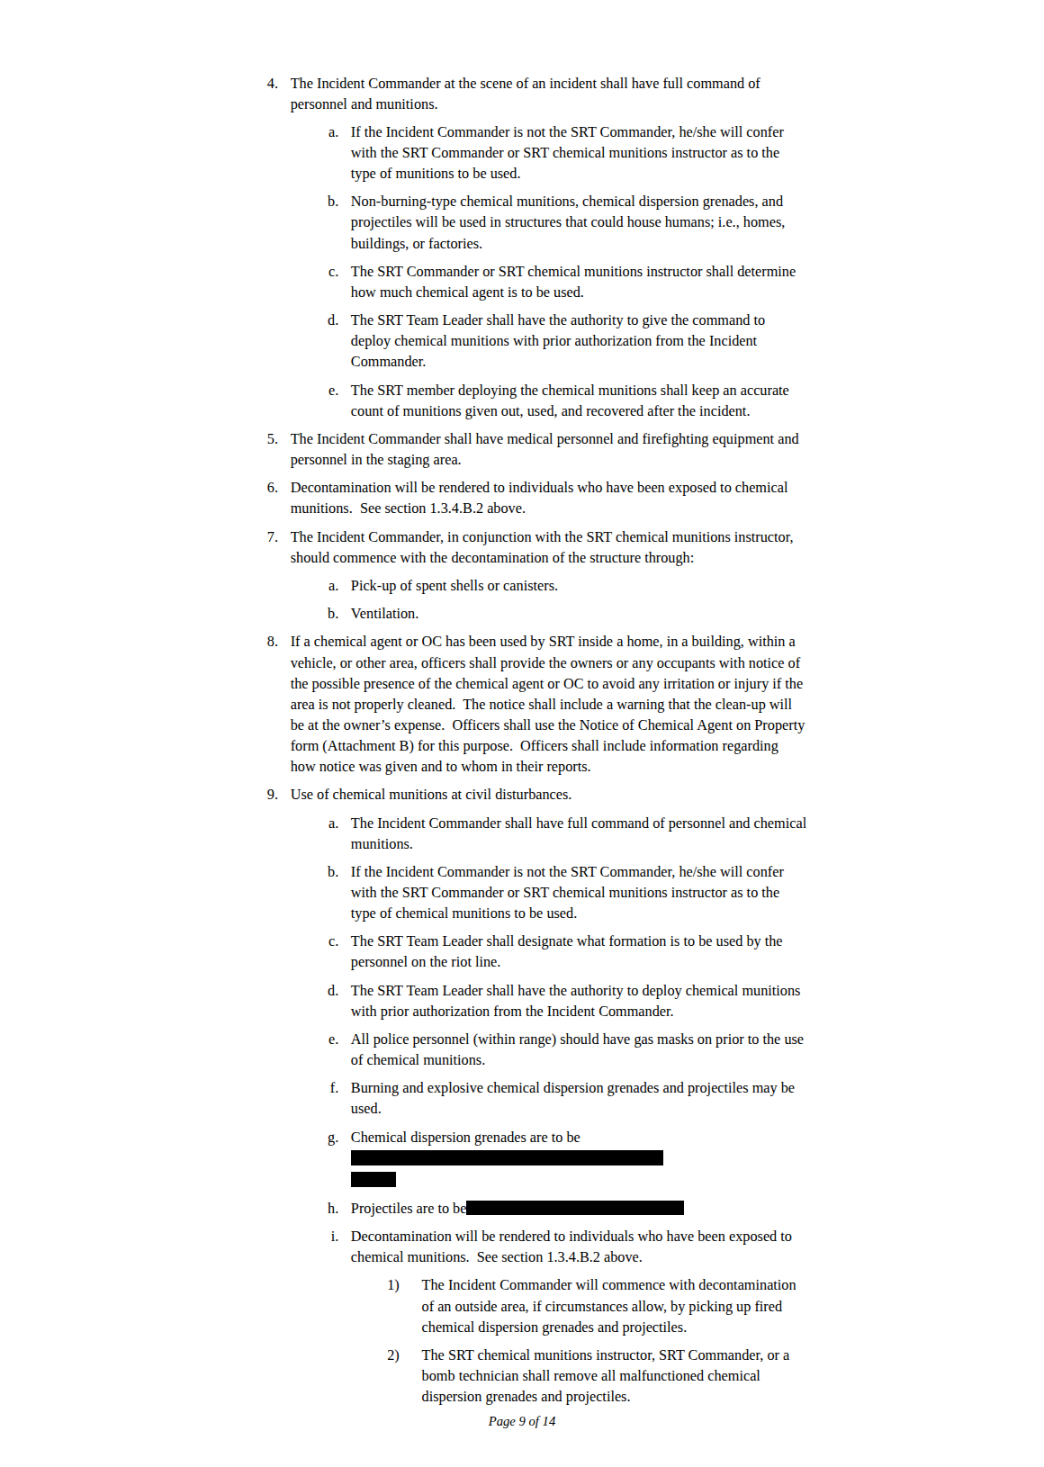The Incident Commander at the scene of an incident shall have full command of personnel and munitions.
If the Incident Commander is not the SRT Commander, he/she will confer with the SRT Commander or SRT chemical munitions instructor as to the type of munitions to be used.
Non-burning-type chemical munitions, chemical dispersion grenades, and projectiles will be used in structures that could house humans; i.e., homes, buildings, or factories.
The SRT Commander or SRT chemical munitions instructor shall determine how much chemical agent is to be used.
The SRT Team Leader shall have the authority to give the command to deploy chemical munitions with prior authorization from the Incident Commander.
The SRT member deploying the chemical munitions shall keep an accurate count of munitions given out, used, and recovered after the incident.
The Incident Commander shall have medical personnel and firefighting equipment and personnel in the staging area.
Decontamination will be rendered to individuals who have been exposed to chemical munitions. See section 1.3.4.B.2 above.
The Incident Commander, in conjunction with the SRT chemical munitions instructor, should commence with the decontamination of the structure through:
Pick-up of spent shells or canisters.
Ventilation.
If a chemical agent or OC has been used by SRT inside a home, in a building, within a vehicle, or other area, officers shall provide the owners or any occupants with notice of the possible presence of the chemical agent or OC to avoid any irritation or injury if the area is not properly cleaned. The notice shall include a warning that the clean-up will be at the owner’s expense. Officers shall use the Notice of Chemical Agent on Property form (Attachment B) for this purpose. Officers shall include information regarding how notice was given and to whom in their reports.
Use of chemical munitions at civil disturbances.
The Incident Commander shall have full command of personnel and chemical munitions.
If the Incident Commander is not the SRT Commander, he/she will confer with the SRT Commander or SRT chemical munitions instructor as to the type of chemical munitions to be used.
The SRT Team Leader shall designate what formation is to be used by the personnel on the riot line.
The SRT Team Leader shall have the authority to deploy chemical munitions with prior authorization from the Incident Commander.
All police personnel (within range) should have gas masks on prior to the use of chemical munitions.
Burning and explosive chemical dispersion grenades and projectiles may be used.
Chemical dispersion grenades are to be
Projectiles are to be
Decontamination will be rendered to individuals who have been exposed to chemical munitions. See section 1.3.4.B.2 above.
The Incident Commander will commence with decontamination of an outside area, if circumstances allow, by picking up fired chemical dispersion grenades and projectiles.
The SRT chemical munitions instructor, SRT Commander, or a bomb technician shall remove all malfunctioned chemical dispersion grenades and projectiles.
Page 9 of 14